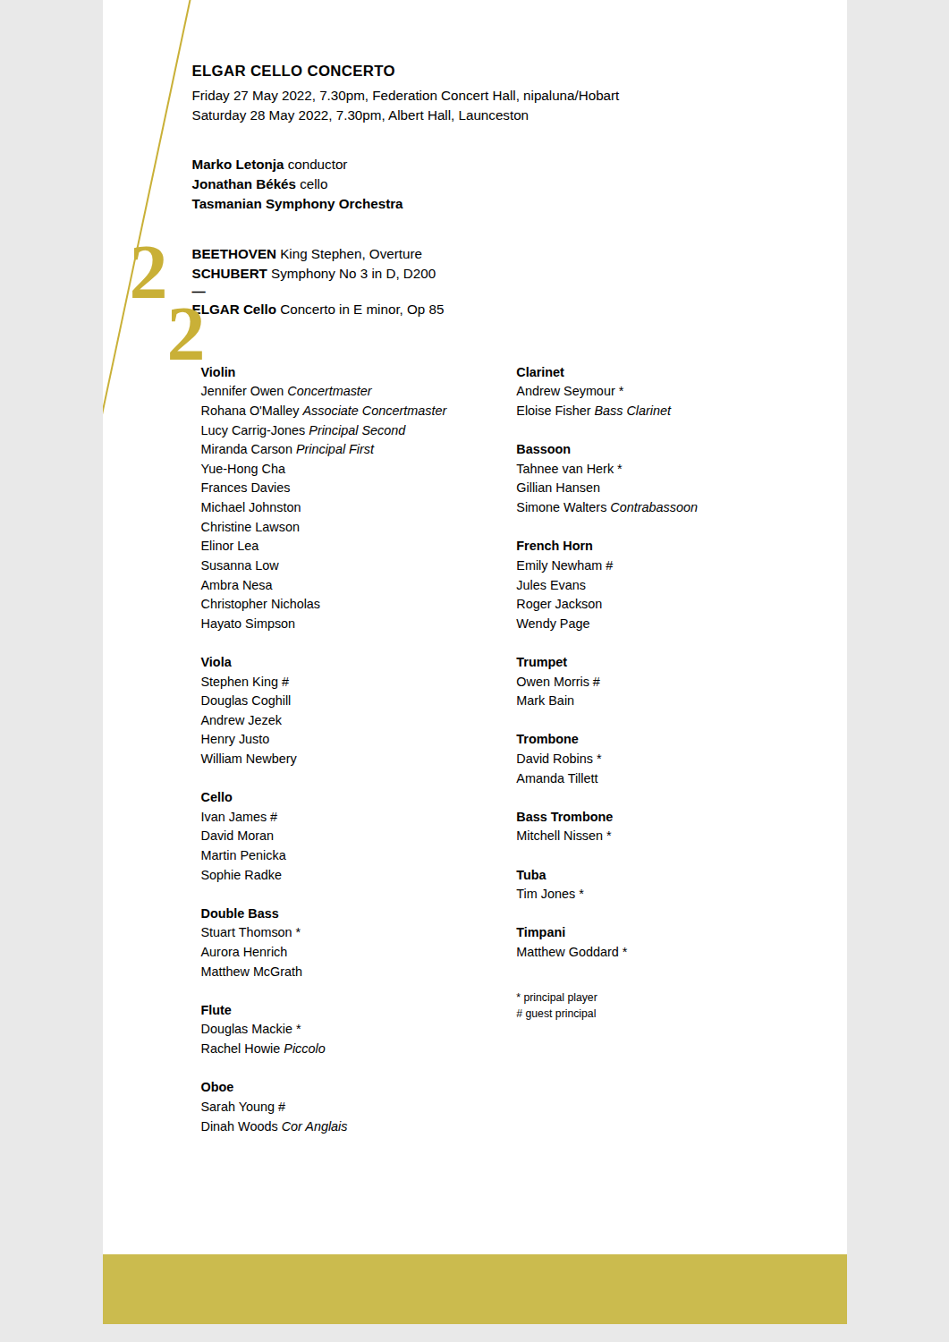2 2
Elgar Cello Concerto
Friday 27 May 2022, 7.30pm, Federation Concert Hall, nipaluna/Hobart
Saturday 28 May 2022, 7.30pm, Albert Hall, Launceston
Marko Letonja conductor
Jonathan Békés cello
Tasmanian Symphony Orchestra
BEETHOVEN King Stephen, Overture
SCHUBERT Symphony No 3 in D, D200
— ELGAR Cello Concerto in E minor, Op 85
Violin
Jennifer Owen Concertmaster
Rohana O'Malley Associate Concertmaster
Lucy Carrig-Jones Principal Second
Miranda Carson Principal First
Yue-Hong Cha
Frances Davies
Michael Johnston
Christine Lawson
Elinor Lea
Susanna Low
Ambra Nesa
Christopher Nicholas
Hayato Simpson
Viola
Stephen King #
Douglas Coghill
Andrew Jezek
Henry Justo
William Newbery
Cello
Ivan James #
David Moran
Martin Penicka
Sophie Radke
Double Bass
Stuart Thomson *
Aurora Henrich
Matthew McGrath
Flute
Douglas Mackie *
Rachel Howie Piccolo
Oboe
Sarah Young #
Dinah Woods Cor Anglais
Clarinet
Andrew Seymour *
Eloise Fisher Bass Clarinet
Bassoon
Tahnee van Herk *
Gillian Hansen
Simone Walters Contrabassoon
French Horn
Emily Newham #
Jules Evans
Roger Jackson
Wendy Page
Trumpet
Owen Morris #
Mark Bain
Trombone
David Robins *
Amanda Tillett
Bass Trombone
Mitchell Nissen *
Tuba
Tim Jones *
Timpani
Matthew Goddard *
* principal player
# guest principal